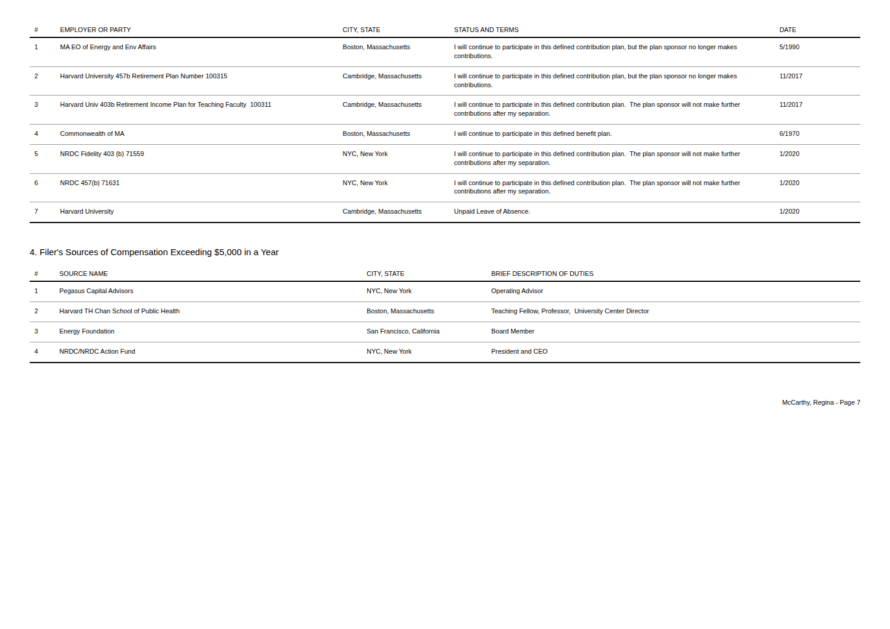| # | Employer or Party | City, State | Status and Terms | Date |
| --- | --- | --- | --- | --- |
| 1 | MA EO of Energy and Env Affairs | Boston, Massachusetts | I will continue to participate in this defined contribution plan, but the plan sponsor no longer makes contributions. | 5/1990 |
| 2 | Harvard University 457b Retirement Plan Number 100315 | Cambridge, Massachusetts | I will continue to participate in this defined contribution plan, but the plan sponsor no longer makes contributions. | 11/2017 |
| 3 | Harvard Univ 403b Retirement Income Plan for Teaching Faculty 100311 | Cambridge, Massachusetts | I will continue to participate in this defined contribution plan. The plan sponsor will not make further contributions after my separation. | 11/2017 |
| 4 | Commonwealth of MA | Boston, Massachusetts | I will continue to participate in this defined benefit plan. | 6/1970 |
| 5 | NRDC Fidelity 403 (b) 71559 | NYC, New York | I will continue to participate in this defined contribution plan. The plan sponsor will not make further contributions after my separation. | 1/2020 |
| 6 | NRDC 457(b) 71631 | NYC, New York | I will continue to participate in this defined contribution plan. The plan sponsor will not make further contributions after my separation. | 1/2020 |
| 7 | Harvard University | Cambridge, Massachusetts | Unpaid Leave of Absence. | 1/2020 |
4. Filer's Sources of Compensation Exceeding $5,000 in a Year
| # | Source Name | City, State | Brief Description of Duties |
| --- | --- | --- | --- |
| 1 | Pegasus Capital Advisors | NYC, New York | Operating Advisor |
| 2 | Harvard TH Chan School of Public Health | Boston, Massachusetts | Teaching Fellow, Professor, University Center Director |
| 3 | Energy Foundation | San Francisco, California | Board Member |
| 4 | NRDC/NRDC Action Fund | NYC, New York | President and CEO |
McCarthy, Regina - Page 7